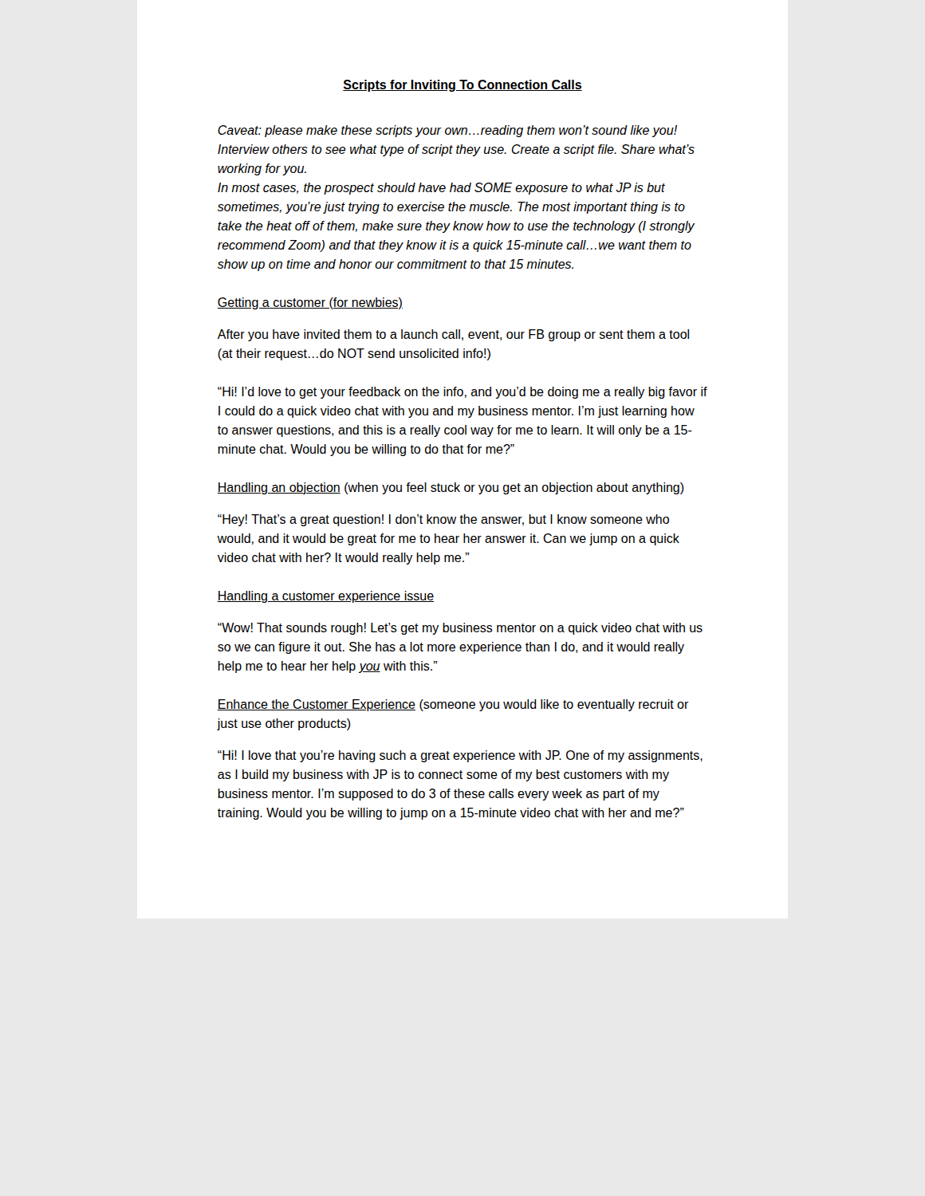Scripts for Inviting To Connection Calls
Caveat: please make these scripts your own…reading them won’t sound like you! Interview others to see what type of script they use. Create a script file. Share what’s working for you.
In most cases, the prospect should have had SOME exposure to what JP is but sometimes, you’re just trying to exercise the muscle. The most important thing is to take the heat off of them, make sure they know how to use the technology (I strongly recommend Zoom) and that they know it is a quick 15-minute call…we want them to show up on time and honor our commitment to that 15 minutes.
Getting a customer (for newbies)
After you have invited them to a launch call, event, our FB group or sent them a tool (at their request…do NOT send unsolicited info!)
“Hi! I’d love to get your feedback on the info, and you’d be doing me a really big favor if I could do a quick video chat with you and my business mentor. I’m just learning how to answer questions, and this is a really cool way for me to learn. It will only be a 15-minute chat. Would you be willing to do that for me?”
Handling an objection (when you feel stuck or you get an objection about anything)
“Hey! That’s a great question! I don’t know the answer, but I know someone who would, and it would be great for me to hear her answer it. Can we jump on a quick video chat with her? It would really help me.”
Handling a customer experience issue
“Wow! That sounds rough! Let’s get my business mentor on a quick video chat with us so we can figure it out. She has a lot more experience than I do, and it would really help me to hear her help you with this.”
Enhance the Customer Experience (someone you would like to eventually recruit or just use other products)
“Hi! I love that you’re having such a great experience with JP. One of my assignments, as I build my business with JP is to connect some of my best customers with my business mentor. I’m supposed to do 3 of these calls every week as part of my training. Would you be willing to jump on a 15-minute video chat with her and me?”